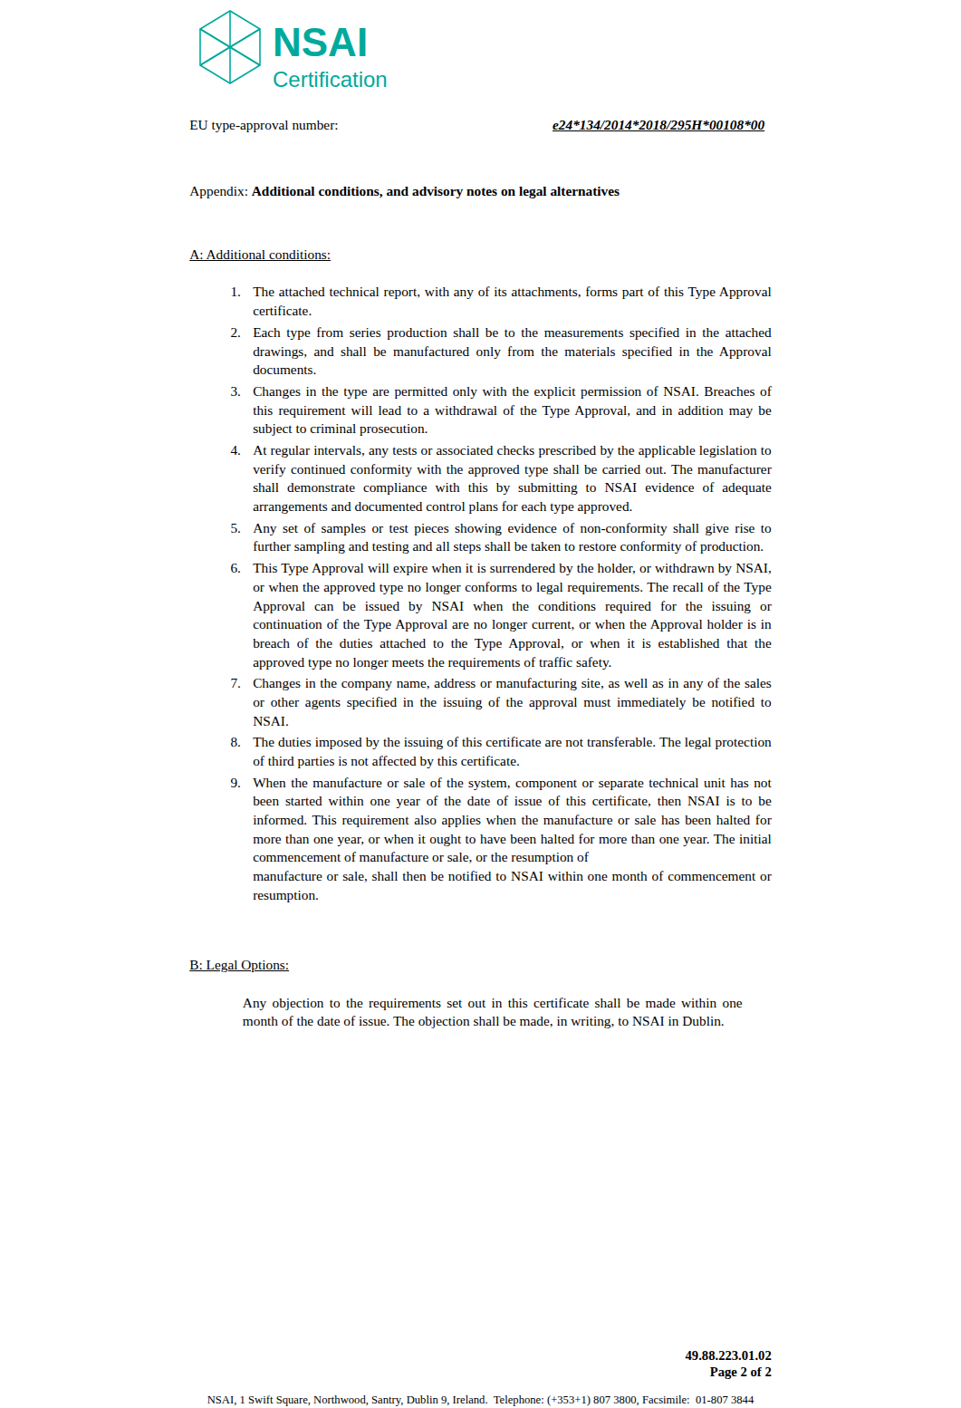NSAI Certification
EU type-approval number: e24*134/2014*2018/295H*00108*00
Appendix: Additional conditions, and advisory notes on legal alternatives
A: Additional conditions:
The attached technical report, with any of its attachments, forms part of this Type Approval certificate.
Each type from series production shall be to the measurements specified in the attached drawings, and shall be manufactured only from the materials specified in the Approval documents.
Changes in the type are permitted only with the explicit permission of NSAI. Breaches of this requirement will lead to a withdrawal of the Type Approval, and in addition may be subject to criminal prosecution.
At regular intervals, any tests or associated checks prescribed by the applicable legislation to verify continued conformity with the approved type shall be carried out. The manufacturer shall demonstrate compliance with this by submitting to NSAI evidence of adequate arrangements and documented control plans for each type approved.
Any set of samples or test pieces showing evidence of non-conformity shall give rise to further sampling and testing and all steps shall be taken to restore conformity of production.
This Type Approval will expire when it is surrendered by the holder, or withdrawn by NSAI, or when the approved type no longer conforms to legal requirements. The recall of the Type Approval can be issued by NSAI when the conditions required for the issuing or continuation of the Type Approval are no longer current, or when the Approval holder is in breach of the duties attached to the Type Approval, or when it is established that the approved type no longer meets the requirements of traffic safety.
Changes in the company name, address or manufacturing site, as well as in any of the sales or other agents specified in the issuing of the approval must immediately be notified to NSAI.
The duties imposed by the issuing of this certificate are not transferable. The legal protection of third parties is not affected by this certificate.
When the manufacture or sale of the system, component or separate technical unit has not been started within one year of the date of issue of this certificate, then NSAI is to be informed. This requirement also applies when the manufacture or sale has been halted for more than one year, or when it ought to have been halted for more than one year. The initial commencement of manufacture or sale, or the resumption of
manufacture or sale, shall then be notified to NSAI within one month of commencement or resumption.
B: Legal Options:
Any objection to the requirements set out in this certificate shall be made within one month of the date of issue. The objection shall be made, in writing, to NSAI in Dublin.
49.88.223.01.02
Page 2 of 2
NSAI, 1 Swift Square, Northwood, Santry, Dublin 9, Ireland. Telephone: (+353+1) 807 3800, Facsimile: 01-807 3844